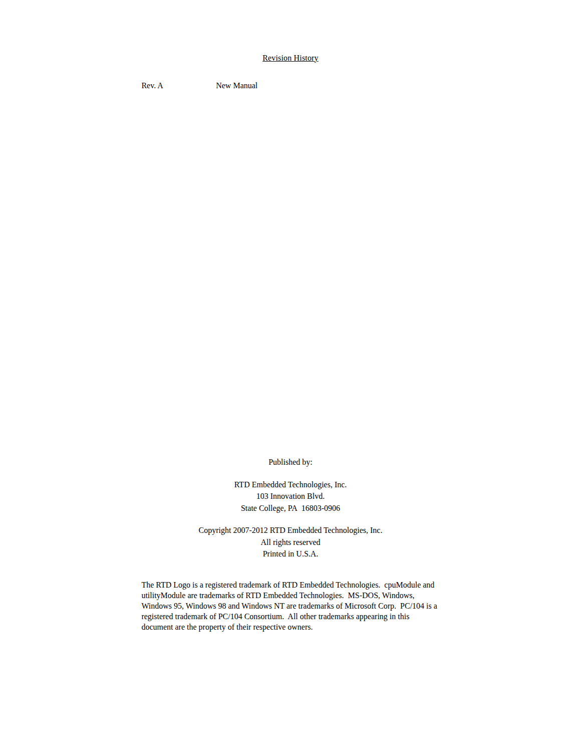Revision History
| Rev. A | New Manual |
Published by:
RTD Embedded Technologies, Inc.
103 Innovation Blvd.
State College, PA 16803-0906
Copyright 2007-2012 RTD Embedded Technologies, Inc.
All rights reserved
Printed in U.S.A.
The RTD Logo is a registered trademark of RTD Embedded Technologies. cpuModule and utilityModule are trademarks of RTD Embedded Technologies. MS-DOS, Windows, Windows 95, Windows 98 and Windows NT are trademarks of Microsoft Corp. PC/104 is a registered trademark of PC/104 Consortium. All other trademarks appearing in this document are the property of their respective owners.